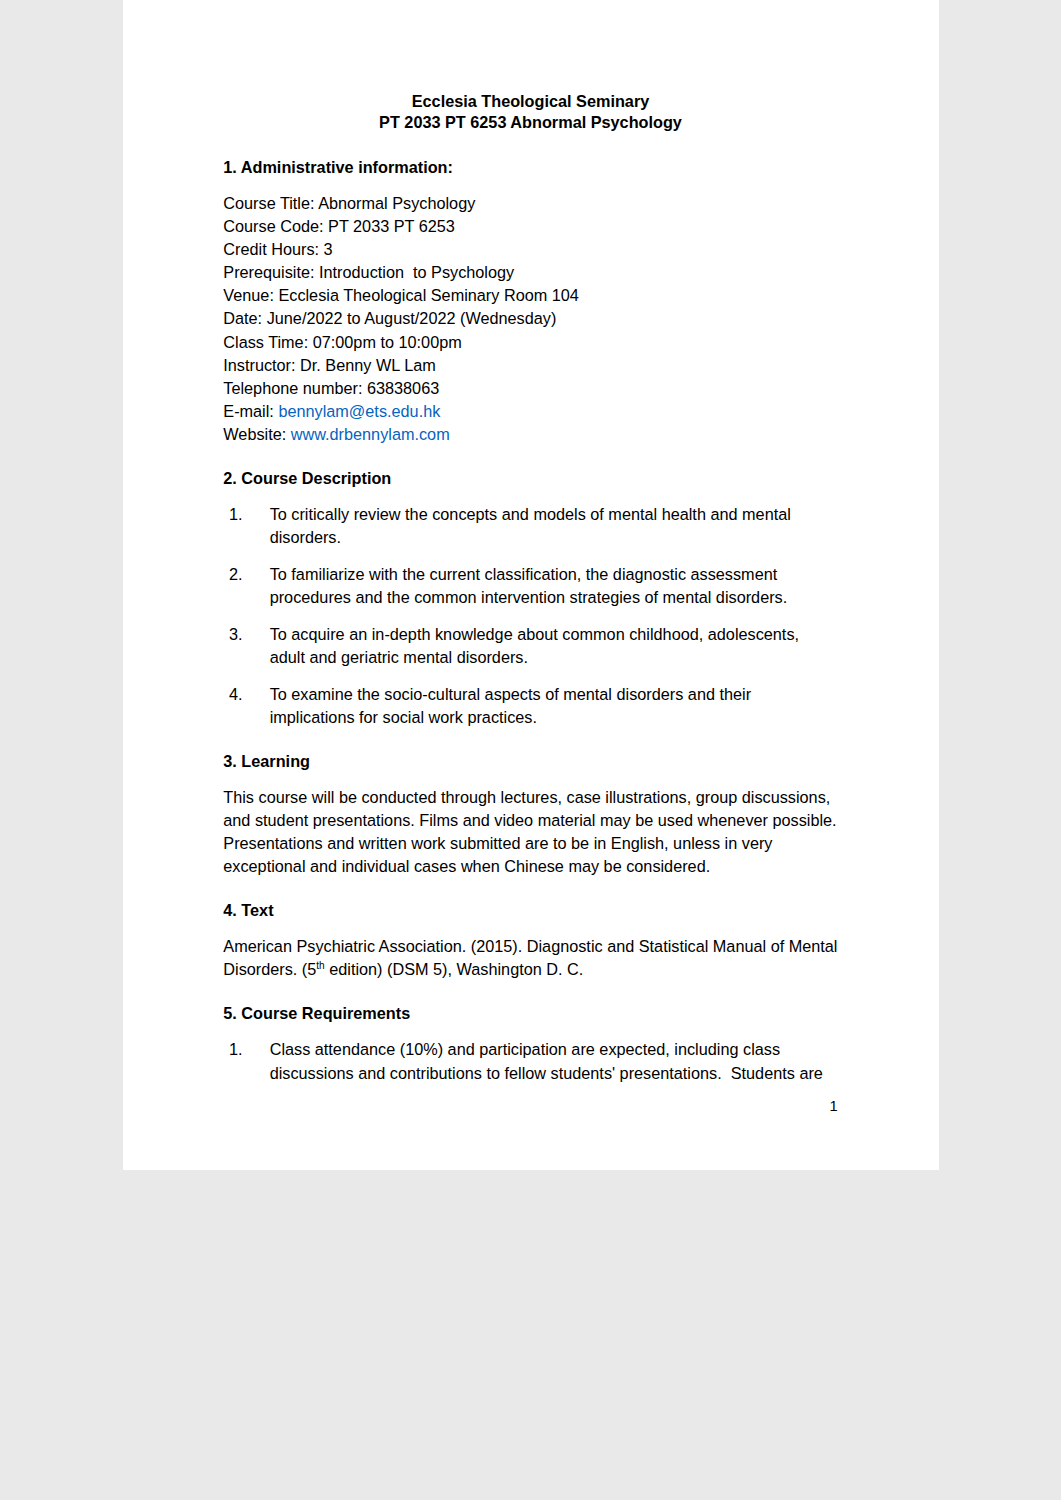Ecclesia Theological Seminary
PT 2033 PT 6253 Abnormal Psychology
1. Administrative information:
Course Title: Abnormal Psychology
Course Code: PT 2033 PT 6253
Credit Hours: 3
Prerequisite: Introduction to Psychology
Venue: Ecclesia Theological Seminary Room 104
Date: June/2022 to August/2022 (Wednesday)
Class Time: 07:00pm to 10:00pm
Instructor: Dr. Benny WL Lam
Telephone number: 63838063
E-mail: bennylam@ets.edu.hk
Website: www.drbennylam.com
2. Course Description
To critically review the concepts and models of mental health and mental disorders.
To familiarize with the current classification, the diagnostic assessment procedures and the common intervention strategies of mental disorders.
To acquire an in-depth knowledge about common childhood, adolescents, adult and geriatric mental disorders.
To examine the socio-cultural aspects of mental disorders and their implications for social work practices.
3. Learning
This course will be conducted through lectures, case illustrations, group discussions, and student presentations. Films and video material may be used whenever possible. Presentations and written work submitted are to be in English, unless in very exceptional and individual cases when Chinese may be considered.
4. Text
American Psychiatric Association. (2015). Diagnostic and Statistical Manual of Mental Disorders. (5th edition) (DSM 5), Washington D. C.
5. Course Requirements
Class attendance (10%) and participation are expected, including class discussions and contributions to fellow students' presentations. Students are
1